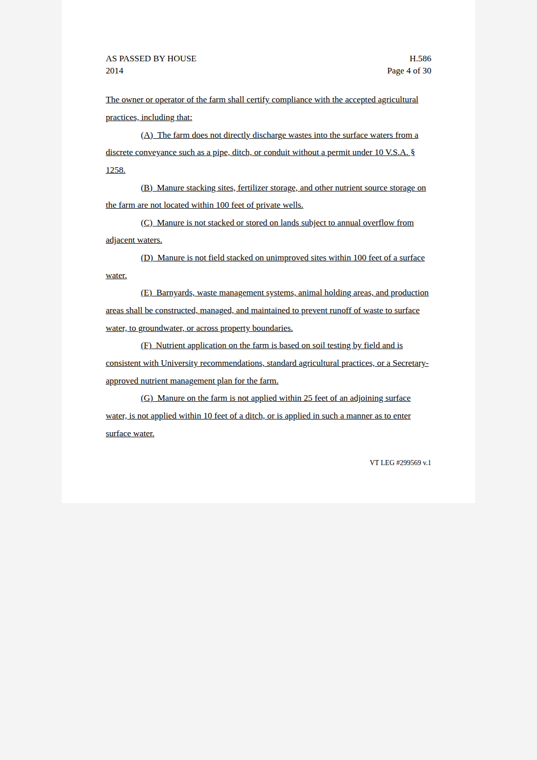AS PASSED BY HOUSE 2014
H.586 Page 4 of 30
The owner or operator of the farm shall certify compliance with the accepted agricultural practices, including that:
(A) The farm does not directly discharge wastes into the surface waters from a discrete conveyance such as a pipe, ditch, or conduit without a permit under 10 V.S.A. § 1258.
(B) Manure stacking sites, fertilizer storage, and other nutrient source storage on the farm are not located within 100 feet of private wells.
(C) Manure is not stacked or stored on lands subject to annual overflow from adjacent waters.
(D) Manure is not field stacked on unimproved sites within 100 feet of a surface water.
(E) Barnyards, waste management systems, animal holding areas, and production areas shall be constructed, managed, and maintained to prevent runoff of waste to surface water, to groundwater, or across property boundaries.
(F) Nutrient application on the farm is based on soil testing by field and is consistent with University recommendations, standard agricultural practices, or a Secretary-approved nutrient management plan for the farm.
(G) Manure on the farm is not applied within 25 feet of an adjoining surface water, is not applied within 10 feet of a ditch, or is applied in such a manner as to enter surface water.
VT LEG #299569 v.1